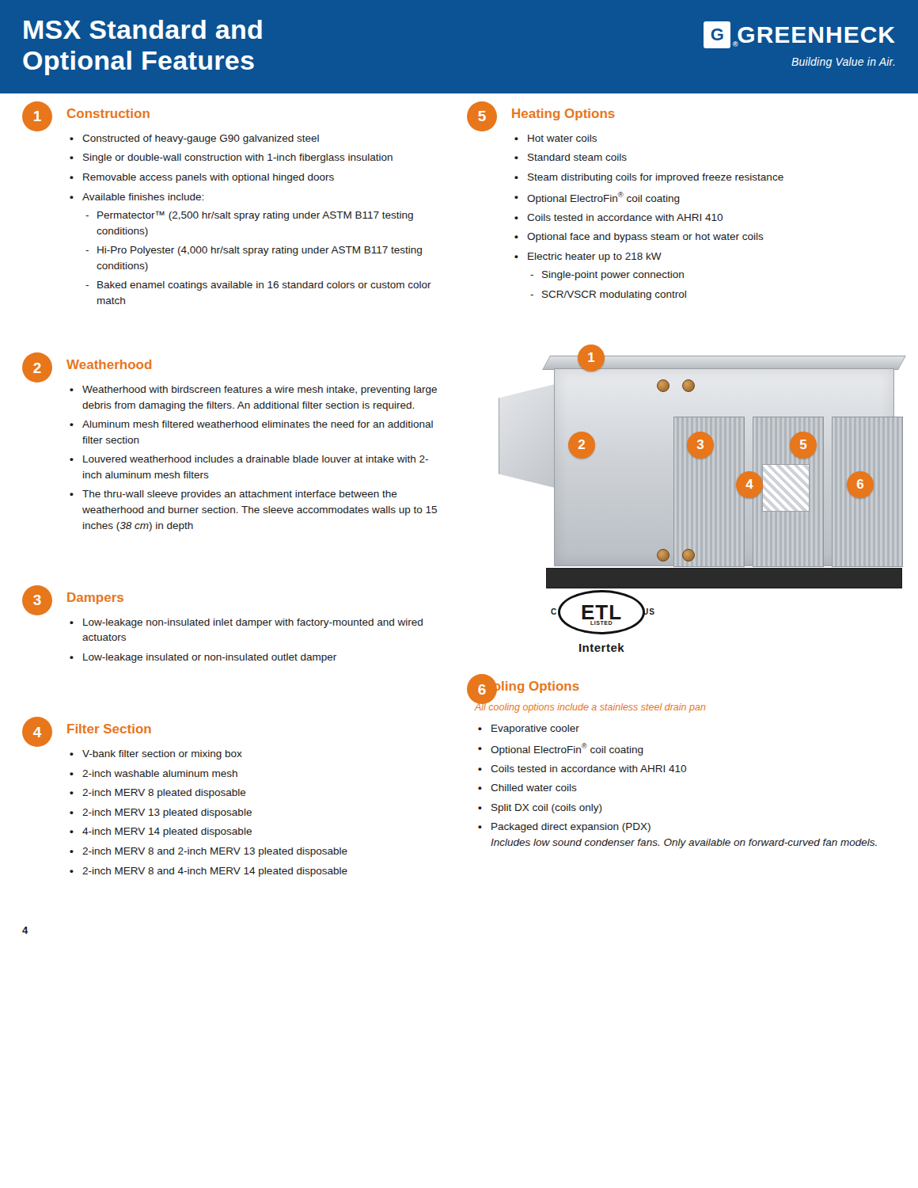MSX Standard and
Optional Features
G
GREENHECK
Building Value in Air.
1
Construction
Constructed of heavy-gauge G90 galvanized steel
Single or double-wall construction with 1-inch fiberglass insulation
Removable access panels with optional hinged doors
Available finishes include:
Permatector™ (2,500 hr/salt spray rating under ASTM B117 testing conditions)
Hi-Pro Polyester (4,000 hr/salt spray rating under ASTM B117 testing conditions)
Baked enamel coatings available in 16 standard colors or custom color match
2
Weatherhood
Weatherhood with birdscreen features a wire mesh intake, preventing large debris from damaging the filters. An additional filter section is required.
Aluminum mesh filtered weatherhood eliminates the need for an additional filter section
Louvered weatherhood includes a drainable blade louver at intake with 2-inch aluminum mesh filters
The thru-wall sleeve provides an attachment interface between the weatherhood and burner section. The sleeve accommodates walls up to 15 inches (38 cm) in depth
3
Dampers
Low-leakage non-insulated inlet damper with factory-mounted and wired actuators
Low-leakage insulated or non-insulated outlet damper
4
Filter Section
V-bank filter section or mixing box
2-inch washable aluminum mesh
2-inch MERV 8 pleated disposable
2-inch MERV 13 pleated disposable
4-inch MERV 14 pleated disposable
2-inch MERV 8 and 2-inch MERV 13 pleated disposable
2-inch MERV 8 and 4-inch MERV 14 pleated disposable
5
Heating Options
Hot water coils
Standard steam coils
Steam distributing coils for improved freeze resistance
Optional ElectroFin® coil coating
Coils tested in accordance with AHRI 410
Optional face and bypass steam or hot water coils
Electric heater up to 218 kW
Single-point power connection
SCR/VSCR modulating control
1
2
3
4
5
6
C ETL LISTED US
Intertek
6
Cooling Options
All cooling options include a stainless steel drain pan
Evaporative cooler
Optional ElectroFin® coil coating
Coils tested in accordance with AHRI 410
Chilled water coils
Split DX coil (coils only)
Packaged direct expansion (PDX)
Includes low sound condenser fans. Only available on forward-curved fan models.
4